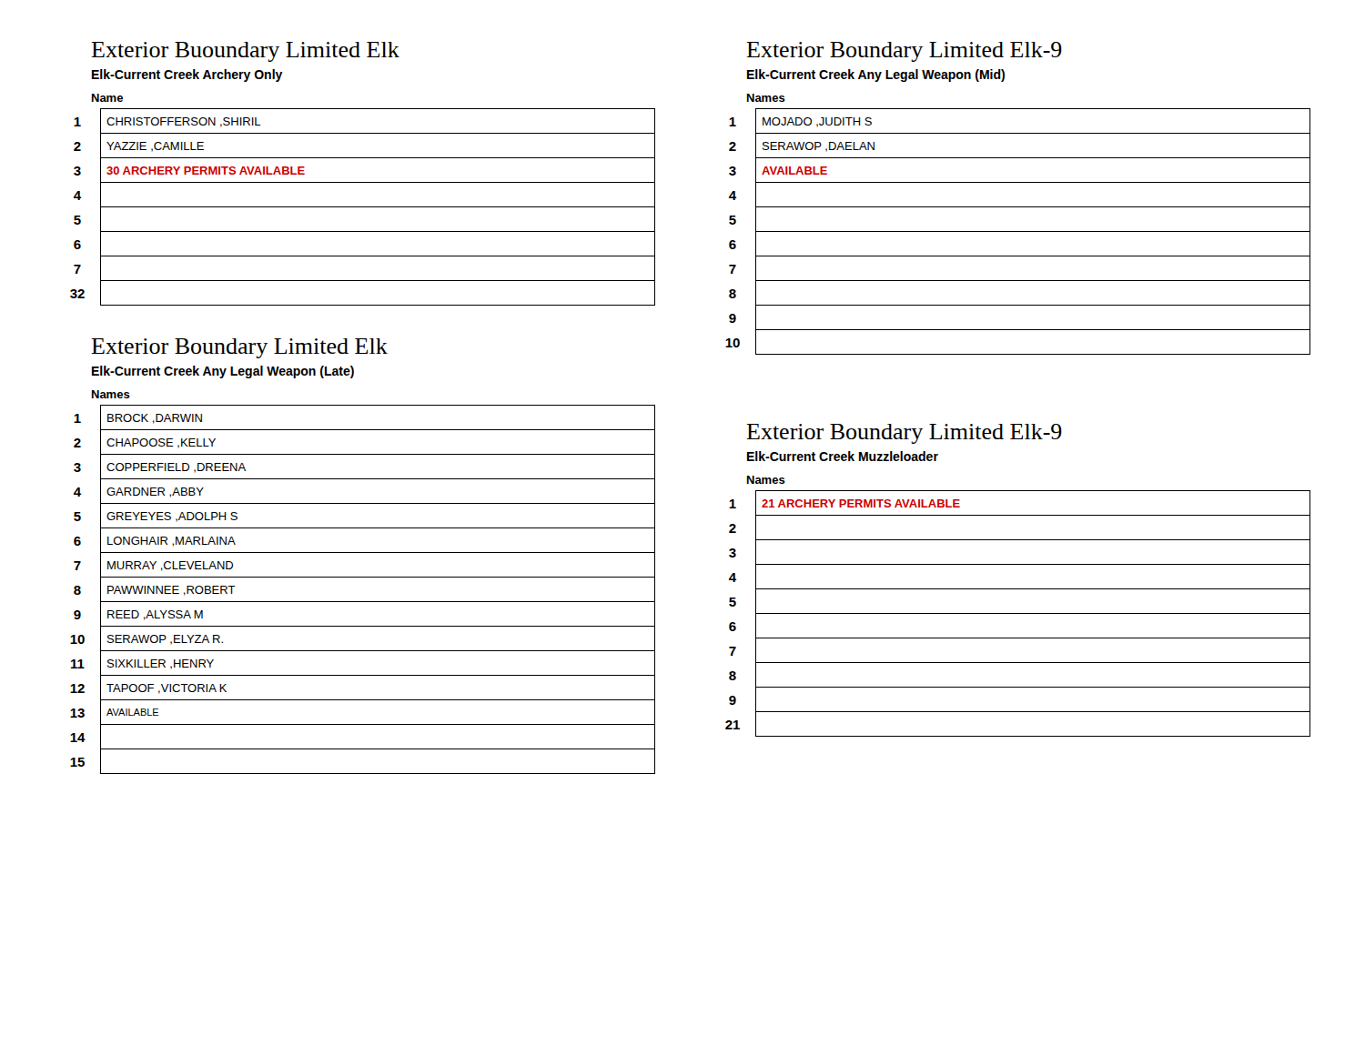Exterior Buoundary Limited Elk
Elk-Current Creek Archery Only
Name
| 1 | CHRISTOFFERSON ,SHIRIL |
| 2 | YAZZIE ,CAMILLE |
| 3 | 30 ARCHERY PERMITS AVAILABLE |
| 4 | |
| 5 | |
| 6 | |
| 7 | |
| 32 | |
Exterior Boundary Limited Elk
Elk-Current Creek Any Legal Weapon (Late)
Names
| 1 | BROCK ,DARWIN |
| 2 | CHAPOOSE ,KELLY |
| 3 | COPPERFIELD ,DREENA |
| 4 | GARDNER ,ABBY |
| 5 | GREYEYES ,ADOLPH S |
| 6 | LONGHAIR ,MARLAINA |
| 7 | MURRAY ,CLEVELAND |
| 8 | PAWWINNEE ,ROBERT |
| 9 | REED ,ALYSSA M |
| 10 | SERAWOP ,ELYZA R. |
| 11 | SIXKILLER ,HENRY |
| 12 | TAPOOF ,VICTORIA K |
| 13 | AVAILABLE |
| 14 | |
| 15 | |
Exterior Boundary Limited Elk-9
Elk-Current Creek Any Legal Weapon (Mid)
Names
| 1 | MOJADO ,JUDITH S |
| 2 | SERAWOP ,DAELAN |
| 3 | AVAILABLE |
| 4 | |
| 5 | |
| 6 | |
| 7 | |
| 8 | |
| 9 | |
| 10 | |
Exterior Boundary Limited Elk-9
Elk-Current Creek Muzzleloader
Names
| 1 | 21 ARCHERY PERMITS AVAILABLE |
| 2 | |
| 3 | |
| 4 | |
| 5 | |
| 6 | |
| 7 | |
| 8 | |
| 9 | |
| 21 | |